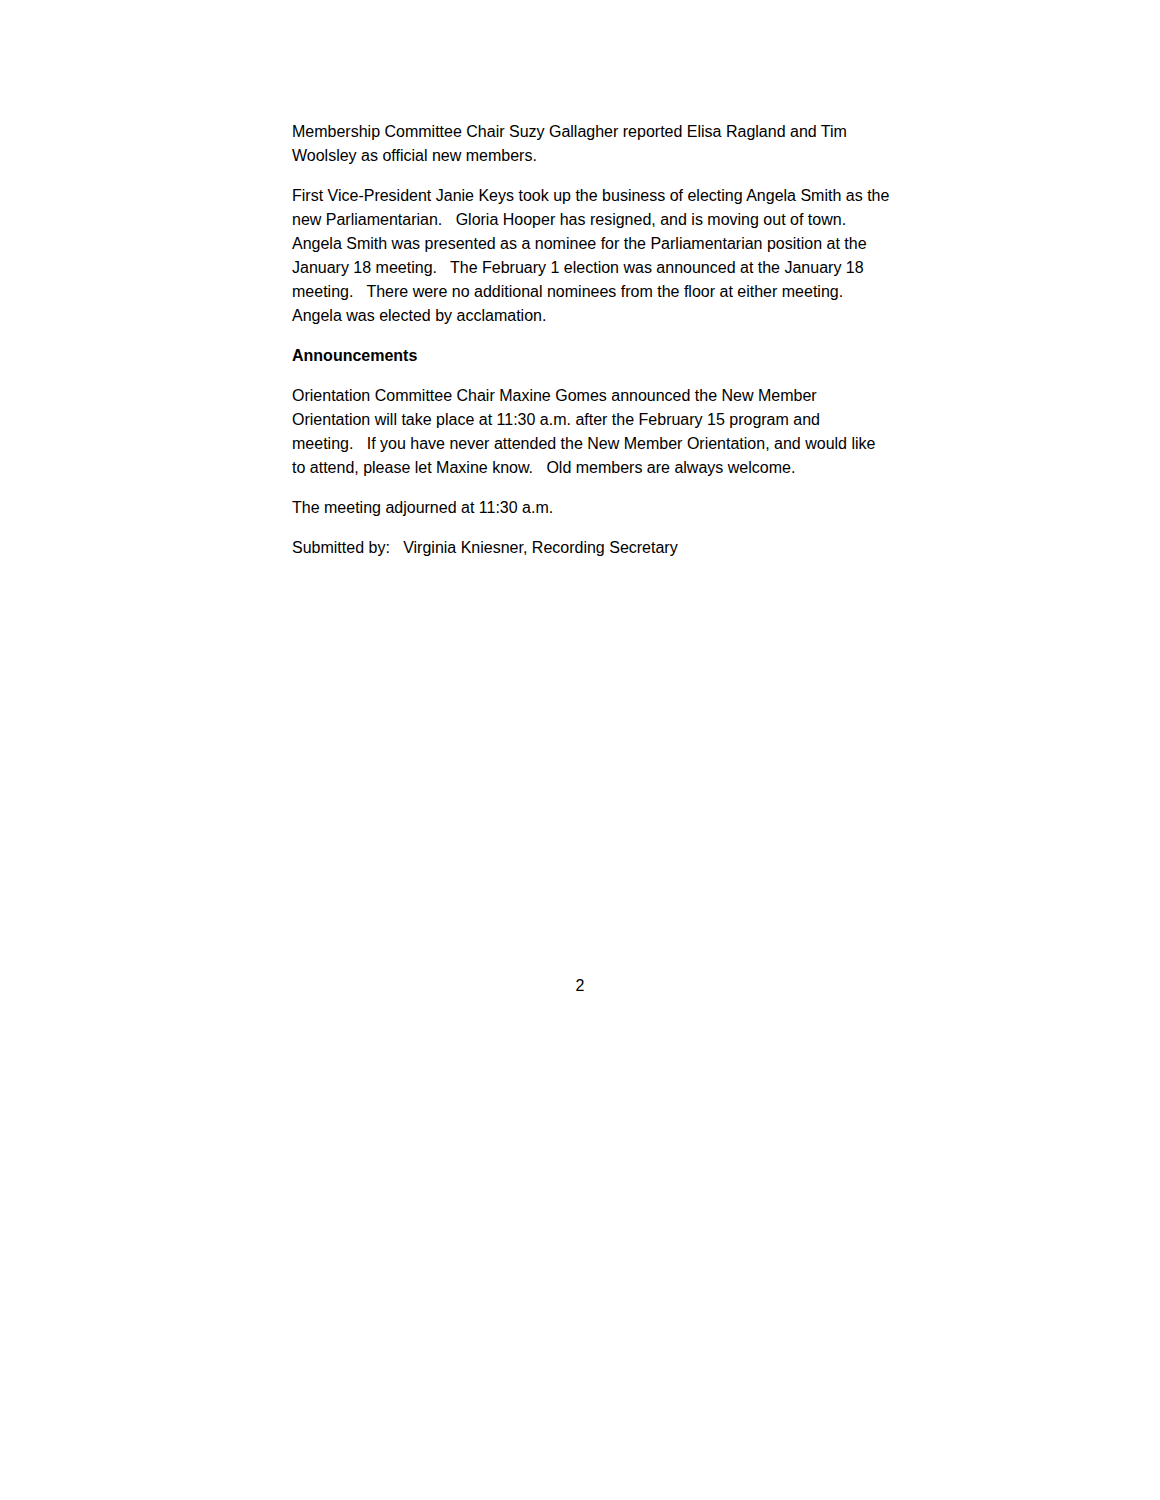Membership Committee Chair Suzy Gallagher reported Elisa Ragland and Tim Woolsley as official new members.
First Vice-President Janie Keys took up the business of electing Angela Smith as the new Parliamentarian. Gloria Hooper has resigned, and is moving out of town. Angela Smith was presented as a nominee for the Parliamentarian position at the January 18 meeting. The February 1 election was announced at the January 18 meeting. There were no additional nominees from the floor at either meeting. Angela was elected by acclamation.
Announcements
Orientation Committee Chair Maxine Gomes announced the New Member Orientation will take place at 11:30 a.m. after the February 15 program and meeting. If you have never attended the New Member Orientation, and would like to attend, please let Maxine know. Old members are always welcome.
The meeting adjourned at 11:30 a.m.
Submitted by: Virginia Kniesner, Recording Secretary
2